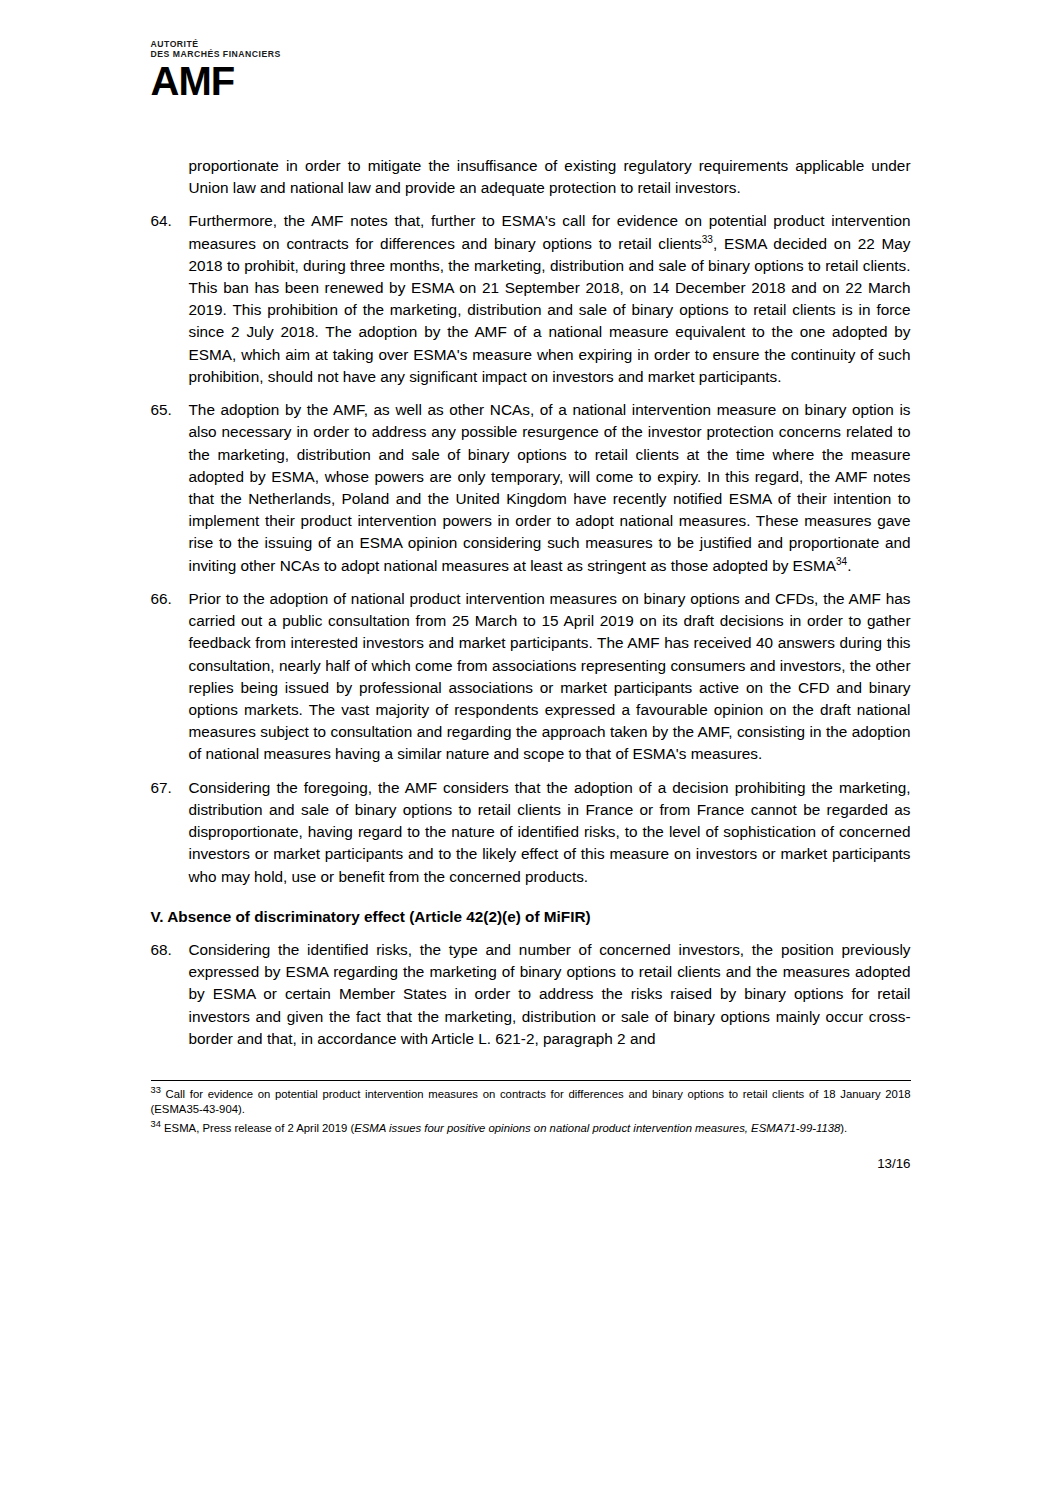AUTORITÉ
DES MARCHÉS FINANCIERS
AMF
proportionate in order to mitigate the insuffisance of existing regulatory requirements applicable under Union law and national law and provide an adequate protection to retail investors.
64. Furthermore, the AMF notes that, further to ESMA's call for evidence on potential product intervention measures on contracts for differences and binary options to retail clients33, ESMA decided on 22 May 2018 to prohibit, during three months, the marketing, distribution and sale of binary options to retail clients. This ban has been renewed by ESMA on 21 September 2018, on 14 December 2018 and on 22 March 2019. This prohibition of the marketing, distribution and sale of binary options to retail clients is in force since 2 July 2018. The adoption by the AMF of a national measure equivalent to the one adopted by ESMA, which aim at taking over ESMA's measure when expiring in order to ensure the continuity of such prohibition, should not have any significant impact on investors and market participants.
65. The adoption by the AMF, as well as other NCAs, of a national intervention measure on binary option is also necessary in order to address any possible resurgence of the investor protection concerns related to the marketing, distribution and sale of binary options to retail clients at the time where the measure adopted by ESMA, whose powers are only temporary, will come to expiry. In this regard, the AMF notes that the Netherlands, Poland and the United Kingdom have recently notified ESMA of their intention to implement their product intervention powers in order to adopt national measures. These measures gave rise to the issuing of an ESMA opinion considering such measures to be justified and proportionate and inviting other NCAs to adopt national measures at least as stringent as those adopted by ESMA34.
66. Prior to the adoption of national product intervention measures on binary options and CFDs, the AMF has carried out a public consultation from 25 March to 15 April 2019 on its draft decisions in order to gather feedback from interested investors and market participants. The AMF has received 40 answers during this consultation, nearly half of which come from associations representing consumers and investors, the other replies being issued by professional associations or market participants active on the CFD and binary options markets. The vast majority of respondents expressed a favourable opinion on the draft national measures subject to consultation and regarding the approach taken by the AMF, consisting in the adoption of national measures having a similar nature and scope to that of ESMA's measures.
67. Considering the foregoing, the AMF considers that the adoption of a decision prohibiting the marketing, distribution and sale of binary options to retail clients in France or from France cannot be regarded as disproportionate, having regard to the nature of identified risks, to the level of sophistication of concerned investors or market participants and to the likely effect of this measure on investors or market participants who may hold, use or benefit from the concerned products.
V. Absence of discriminatory effect (Article 42(2)(e) of MiFIR)
68. Considering the identified risks, the type and number of concerned investors, the position previously expressed by ESMA regarding the marketing of binary options to retail clients and the measures adopted by ESMA or certain Member States in order to address the risks raised by binary options for retail investors and given the fact that the marketing, distribution or sale of binary options mainly occur cross-border and that, in accordance with Article L. 621-2, paragraph 2 and
33 Call for evidence on potential product intervention measures on contracts for differences and binary options to retail clients of 18 January 2018 (ESMA35-43-904).
34 ESMA, Press release of 2 April 2019 (ESMA issues four positive opinions on national product intervention measures, ESMA71-99-1138).
13/16